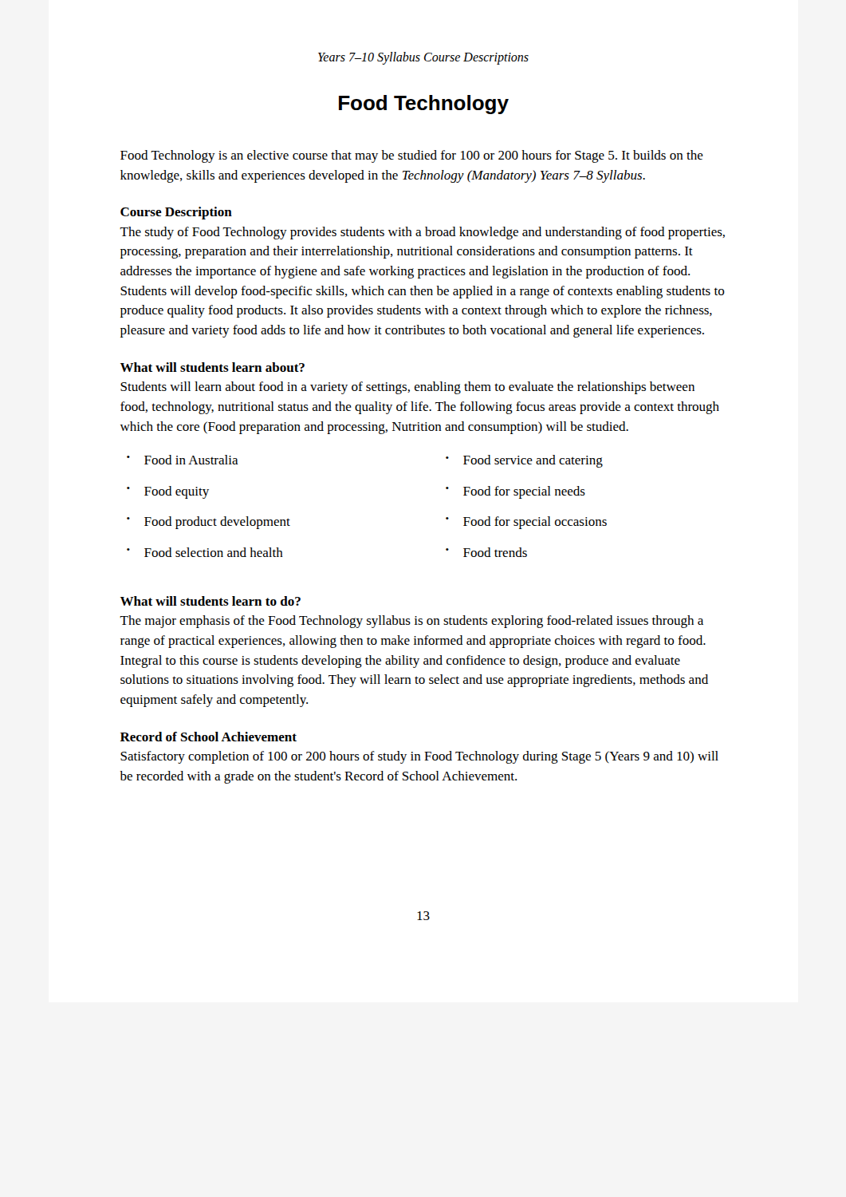Years 7–10 Syllabus Course Descriptions
Food Technology
Food Technology is an elective course that may be studied for 100 or 200 hours for Stage 5. It builds on the knowledge, skills and experiences developed in the Technology (Mandatory) Years 7–8 Syllabus.
Course Description
The study of Food Technology provides students with a broad knowledge and understanding of food properties, processing, preparation and their interrelationship, nutritional considerations and consumption patterns. It addresses the importance of hygiene and safe working practices and legislation in the production of food. Students will develop food-specific skills, which can then be applied in a range of contexts enabling students to produce quality food products. It also provides students with a context through which to explore the richness, pleasure and variety food adds to life and how it contributes to both vocational and general life experiences.
What will students learn about?
Students will learn about food in a variety of settings, enabling them to evaluate the relationships between food, technology, nutritional status and the quality of life. The following focus areas provide a context through which the core (Food preparation and processing, Nutrition and consumption) will be studied.
Food in Australia
Food equity
Food product development
Food selection and health
Food service and catering
Food for special needs
Food for special occasions
Food trends
What will students learn to do?
The major emphasis of the Food Technology syllabus is on students exploring food-related issues through a range of practical experiences, allowing then to make informed and appropriate choices with regard to food. Integral to this course is students developing the ability and confidence to design, produce and evaluate solutions to situations involving food. They will learn to select and use appropriate ingredients, methods and equipment safely and competently.
Record of School Achievement
Satisfactory completion of 100 or 200 hours of study in Food Technology during Stage 5 (Years 9 and 10) will be recorded with a grade on the student's Record of School Achievement.
13